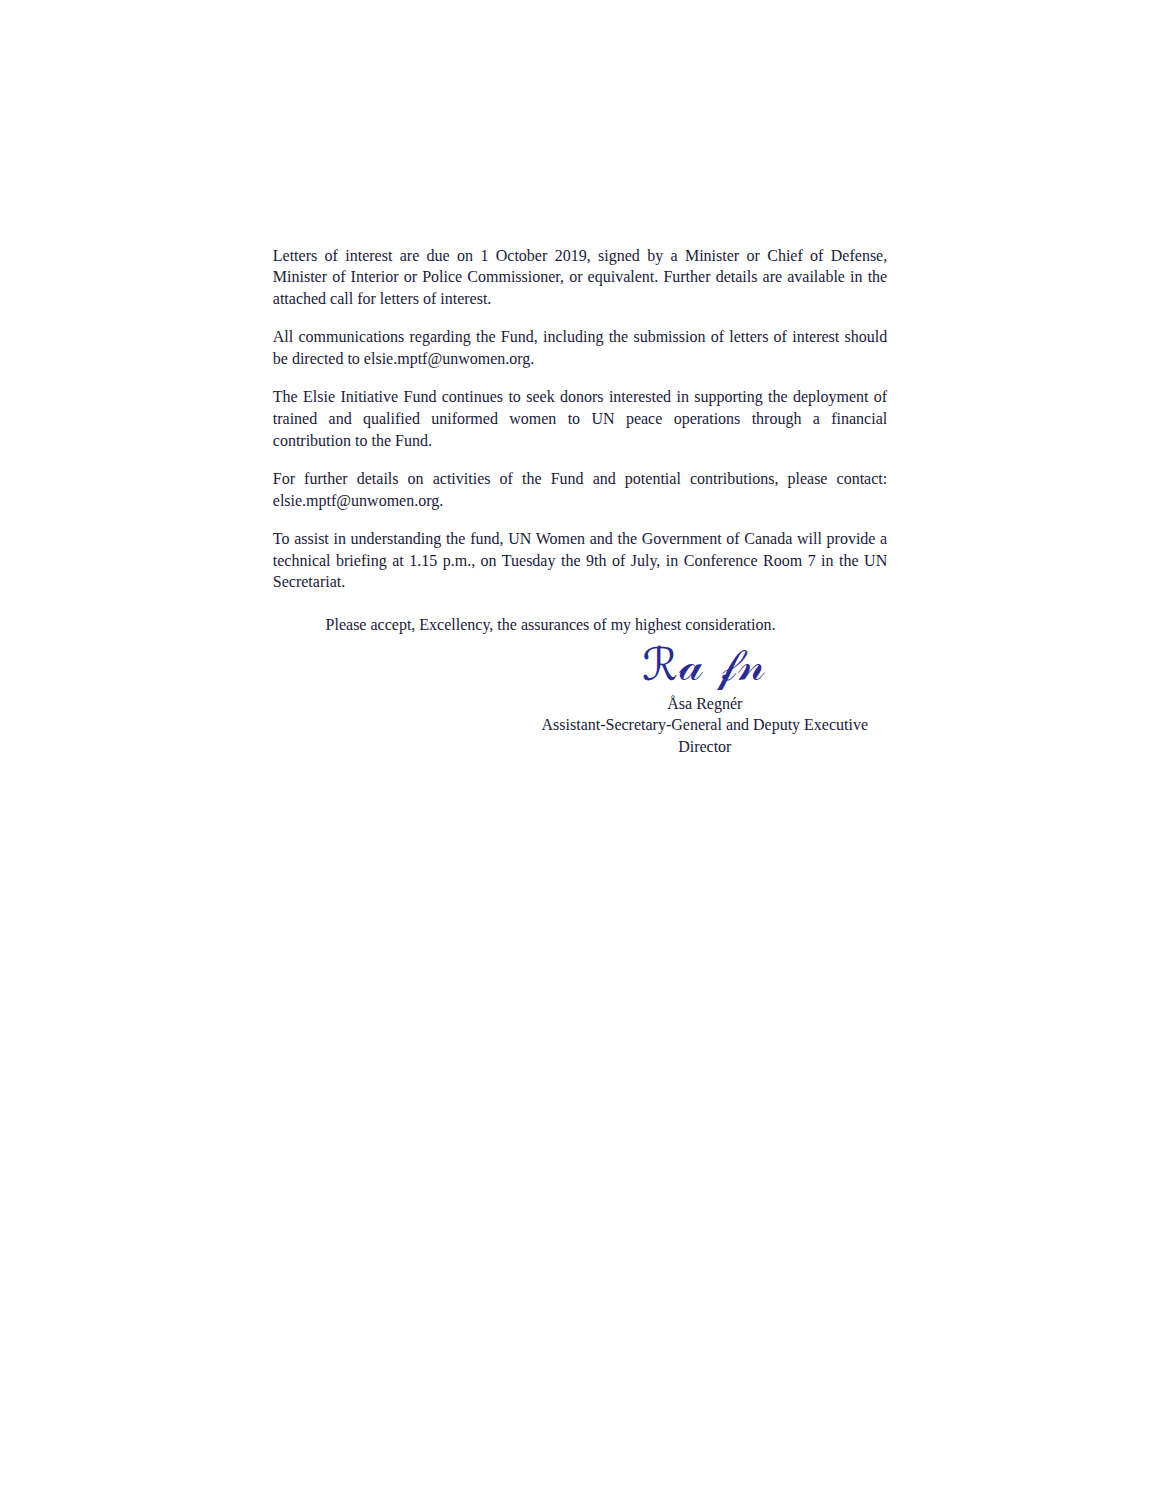Letters of interest are due on 1 October 2019, signed by a Minister or Chief of Defense, Minister of Interior or Police Commissioner, or equivalent. Further details are available in the attached call for letters of interest.
All communications regarding the Fund, including the submission of letters of interest should be directed to elsie.mptf@unwomen.org.
The Elsie Initiative Fund continues to seek donors interested in supporting the deployment of trained and qualified uniformed women to UN peace operations through a financial contribution to the Fund.
For further details on activities of the Fund and potential contributions, please contact: elsie.mptf@unwomen.org.
To assist in understanding the fund, UN Women and the Government of Canada will provide a technical briefing at 1.15 p.m., on Tuesday the 9th of July, in Conference Room 7 in the UN Secretariat.
Please accept, Excellency, the assurances of my highest consideration.
ℛ𝒶 𝒻𝓃
Åsa Regnér
Assistant-Secretary-General and Deputy Executive Director